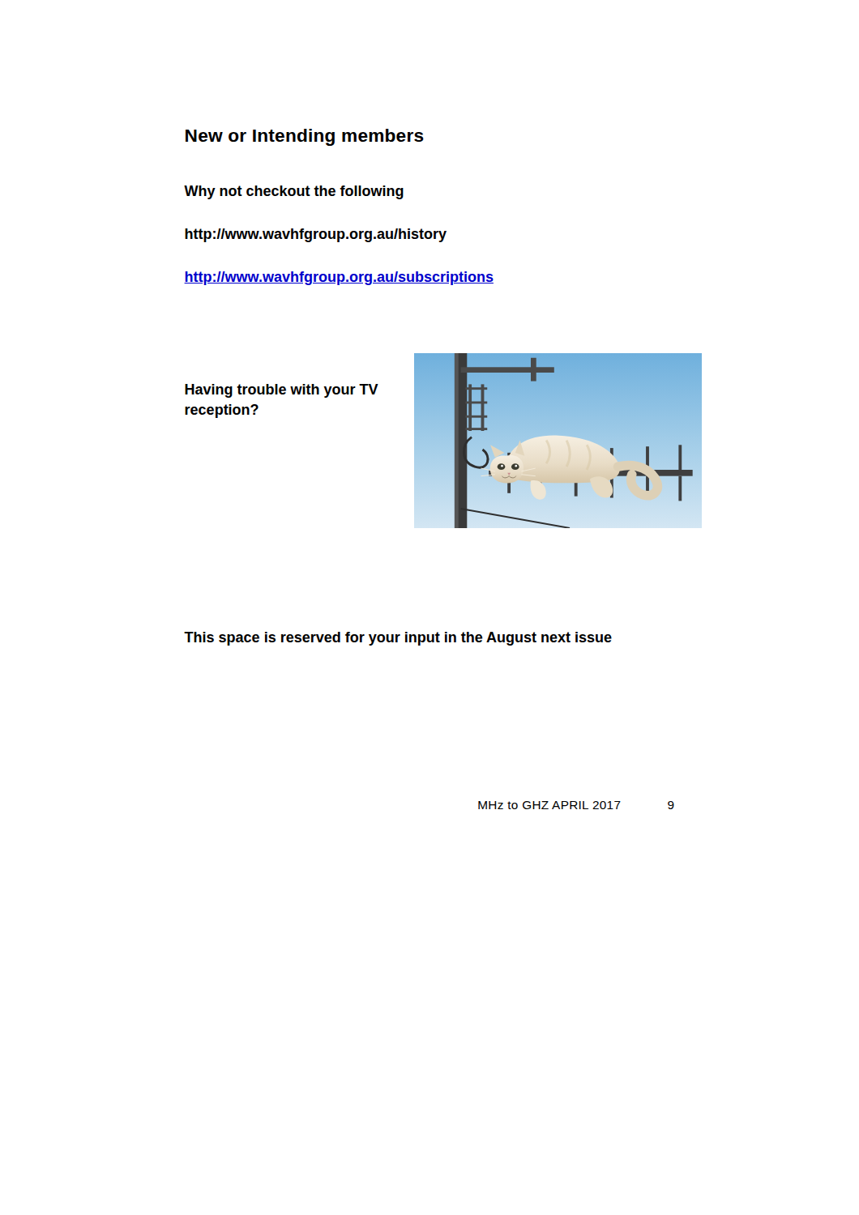New or Intending members
Why not checkout the following
http://www.wavhfgroup.org.au/history
http://www.wavhfgroup.org.au/subscriptions
Having trouble with your TV reception?
This space is reserved for your input in the August next issue
MHz to GHZ APRIL 2017 9